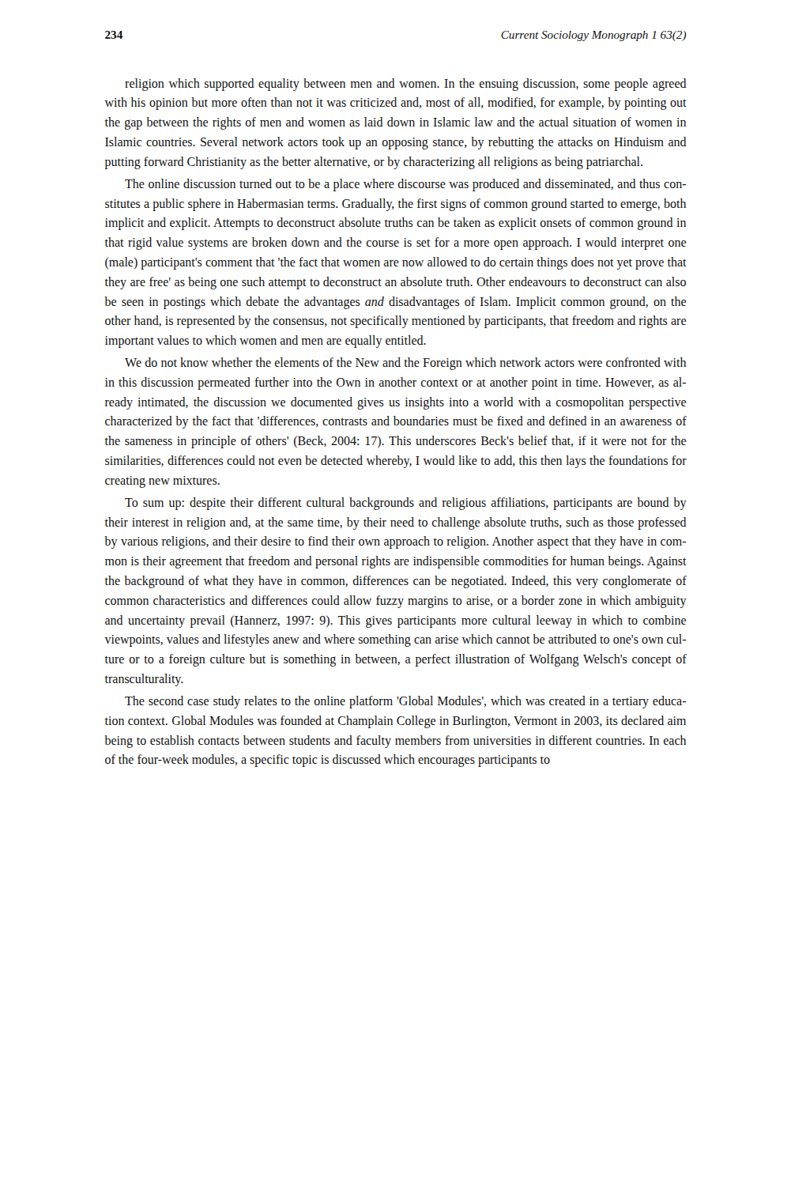234 Current Sociology Monograph 1 63(2)
religion which supported equality between men and women. In the ensuing discussion, some people agreed with his opinion but more often than not it was criticized and, most of all, modified, for example, by pointing out the gap between the rights of men and women as laid down in Islamic law and the actual situation of women in Islamic countries. Several network actors took up an opposing stance, by rebutting the attacks on Hinduism and putting forward Christianity as the better alternative, or by characterizing all religions as being patriarchal.
The online discussion turned out to be a place where discourse was produced and disseminated, and thus constitutes a public sphere in Habermasian terms. Gradually, the first signs of common ground started to emerge, both implicit and explicit. Attempts to deconstruct absolute truths can be taken as explicit onsets of common ground in that rigid value systems are broken down and the course is set for a more open approach. I would interpret one (male) participant's comment that 'the fact that women are now allowed to do certain things does not yet prove that they are free' as being one such attempt to deconstruct an absolute truth. Other endeavours to deconstruct can also be seen in postings which debate the advantages and disadvantages of Islam. Implicit common ground, on the other hand, is represented by the consensus, not specifically mentioned by participants, that freedom and rights are important values to which women and men are equally entitled.
We do not know whether the elements of the New and the Foreign which network actors were confronted with in this discussion permeated further into the Own in another context or at another point in time. However, as already intimated, the discussion we documented gives us insights into a world with a cosmopolitan perspective characterized by the fact that 'differences, contrasts and boundaries must be fixed and defined in an awareness of the sameness in principle of others' (Beck, 2004: 17). This underscores Beck's belief that, if it were not for the similarities, differences could not even be detected whereby, I would like to add, this then lays the foundations for creating new mixtures.
To sum up: despite their different cultural backgrounds and religious affiliations, participants are bound by their interest in religion and, at the same time, by their need to challenge absolute truths, such as those professed by various religions, and their desire to find their own approach to religion. Another aspect that they have in common is their agreement that freedom and personal rights are indispensible commodities for human beings. Against the background of what they have in common, differences can be negotiated. Indeed, this very conglomerate of common characteristics and differences could allow fuzzy margins to arise, or a border zone in which ambiguity and uncertainty prevail (Hannerz, 1997: 9). This gives participants more cultural leeway in which to combine viewpoints, values and lifestyles anew and where something can arise which cannot be attributed to one's own culture or to a foreign culture but is something in between, a perfect illustration of Wolfgang Welsch's concept of transculturality.
The second case study relates to the online platform 'Global Modules', which was created in a tertiary education context. Global Modules was founded at Champlain College in Burlington, Vermont in 2003, its declared aim being to establish contacts between students and faculty members from universities in different countries. In each of the four-week modules, a specific topic is discussed which encourages participants to